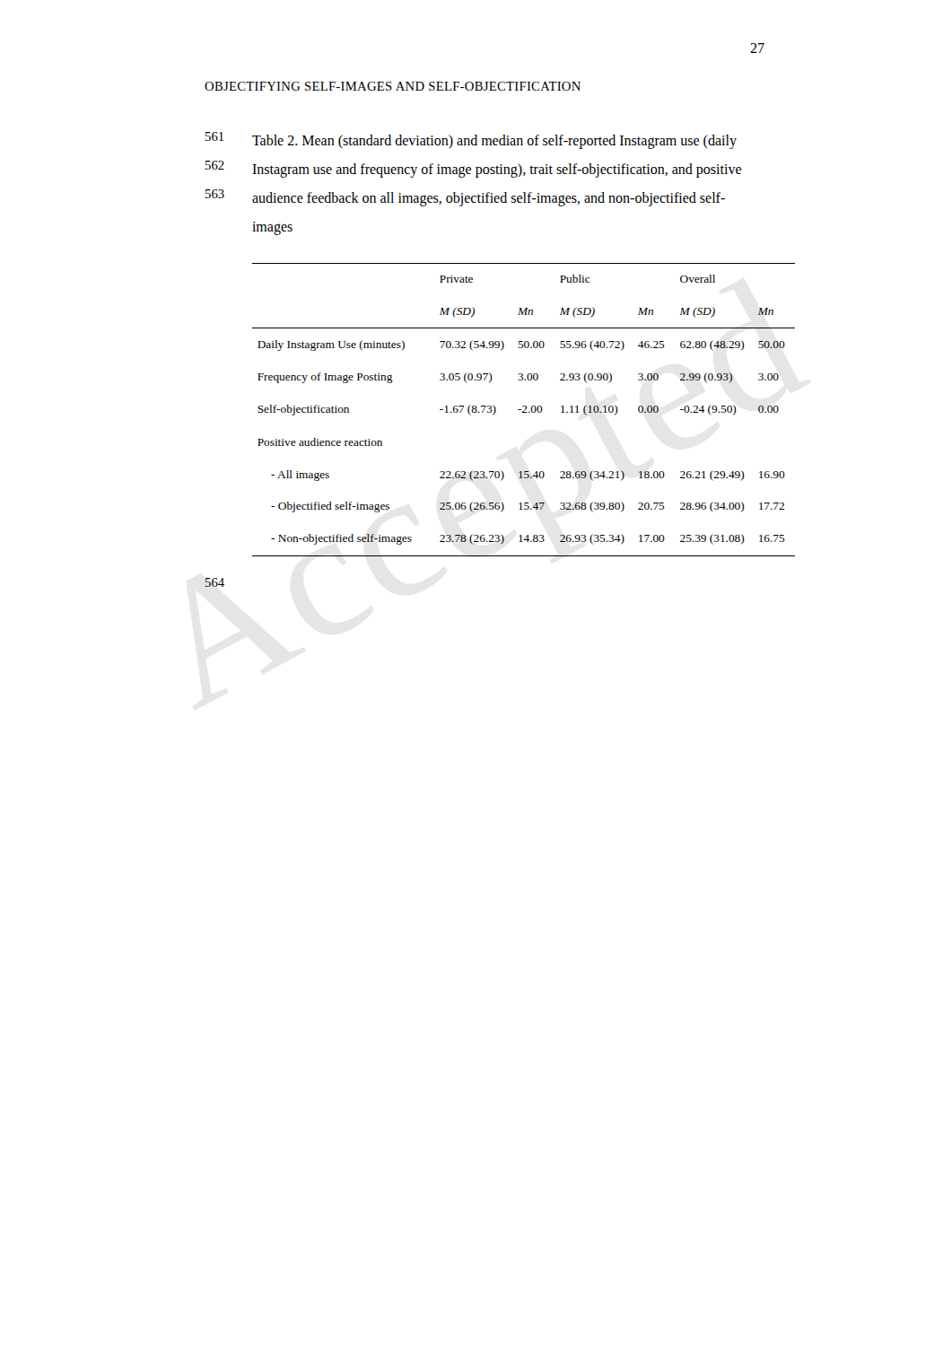27
OBJECTIFYING SELF-IMAGES AND SELF-OBJECTIFICATION
561
Table 2. Mean (standard deviation) and median of self-reported Instagram use (daily
562
Instagram use and frequency of image posting), trait self-objectification, and positive
563
audience feedback on all images, objectified self-images, and non-objectified self-images
| | Private | Public | Overall |
| --- | --- | --- | --- |
| | M (SD) | Mn | M (SD) | Mn | M (SD) | Mn |
| Daily Instagram Use (minutes) | 70.32 (54.99) | 50.00 | 55.96 (40.72) | 46.25 | 62.80 (48.29) | 50.00 |
| Frequency of Image Posting | 3.05 (0.97) | 3.00 | 2.93 (0.90) | 3.00 | 2.99 (0.93) | 3.00 |
| Self-objectification | -1.67 (8.73) | -2.00 | 1.11 (10.10) | 0.00 | -0.24 (9.50) | 0.00 |
| Positive audience reaction | | | | | | |
| - All images | 22.62 (23.70) | 15.40 | 28.69 (34.21) | 18.00 | 26.21 (29.49) | 16.90 |
| - Objectified self-images | 25.06 (26.56) | 15.47 | 32.68 (39.80) | 20.75 | 28.96 (34.00) | 17.72 |
| - Non-objectified self-images | 23.78 (26.23) | 14.83 | 26.93 (35.34) | 17.00 | 25.39 (31.08) | 16.75 |
564
Accepted